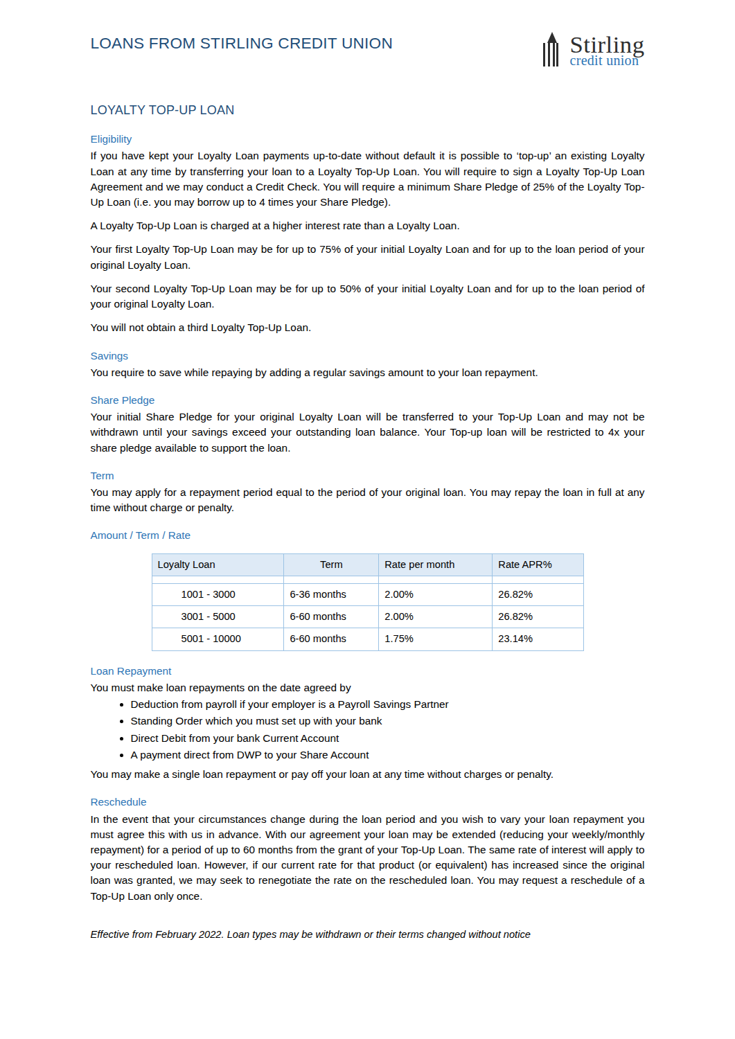Stirling credit union
LOANS FROM STIRLING CREDIT UNION
LOYALTY TOP-UP LOAN
Eligibility
If you have kept your Loyalty Loan payments up-to-date without default it is possible to ‘top-up’ an existing Loyalty Loan at any time by transferring your loan to a Loyalty Top-Up Loan. You will require to sign a Loyalty Top-Up Loan Agreement and we may conduct a Credit Check. You will require a minimum Share Pledge of 25% of the Loyalty Top-Up Loan (i.e. you may borrow up to 4 times your Share Pledge).
A Loyalty Top-Up Loan is charged at a higher interest rate than a Loyalty Loan.
Your first Loyalty Top-Up Loan may be for up to 75% of your initial Loyalty Loan and for up to the loan period of your original Loyalty Loan.
Your second Loyalty Top-Up Loan may be for up to 50% of your initial Loyalty Loan and for up to the loan period of your original Loyalty Loan.
You will not obtain a third Loyalty Top-Up Loan.
Savings
You require to save while repaying by adding a regular savings amount to your loan repayment.
Share Pledge
Your initial Share Pledge for your original Loyalty Loan will be transferred to your Top-Up Loan and may not be withdrawn until your savings exceed your outstanding loan balance. Your Top-up loan will be restricted to 4x your share pledge available to support the loan.
Term
You may apply for a repayment period equal to the period of your original loan. You may repay the loan in full at any time without charge or penalty.
Amount / Term / Rate
| Loyalty Loan | Term | Rate per month | Rate APR% |
| --- | --- | --- | --- |
| 1001 - 3000 | 6-36 months | 2.00% | 26.82% |
| 3001 - 5000 | 6-60 months | 2.00% | 26.82% |
| 5001 - 10000 | 6-60 months | 1.75% | 23.14% |
Loan Repayment
You must make loan repayments on the date agreed by
Deduction from payroll if your employer is a Payroll Savings Partner
Standing Order which you must set up with your bank
Direct Debit from your bank Current Account
A payment direct from DWP to your Share Account
You may make a single loan repayment or pay off your loan at any time without charges or penalty.
Reschedule
In the event that your circumstances change during the loan period and you wish to vary your loan repayment you must agree this with us in advance. With our agreement your loan may be extended (reducing your weekly/monthly repayment) for a period of up to 60 months from the grant of your Top-Up Loan. The same rate of interest will apply to your rescheduled loan. However, if our current rate for that product (or equivalent) has increased since the original loan was granted, we may seek to renegotiate the rate on the rescheduled loan. You may request a reschedule of a Top-Up Loan only once.
Effective from February 2022. Loan types may be withdrawn or their terms changed without notice